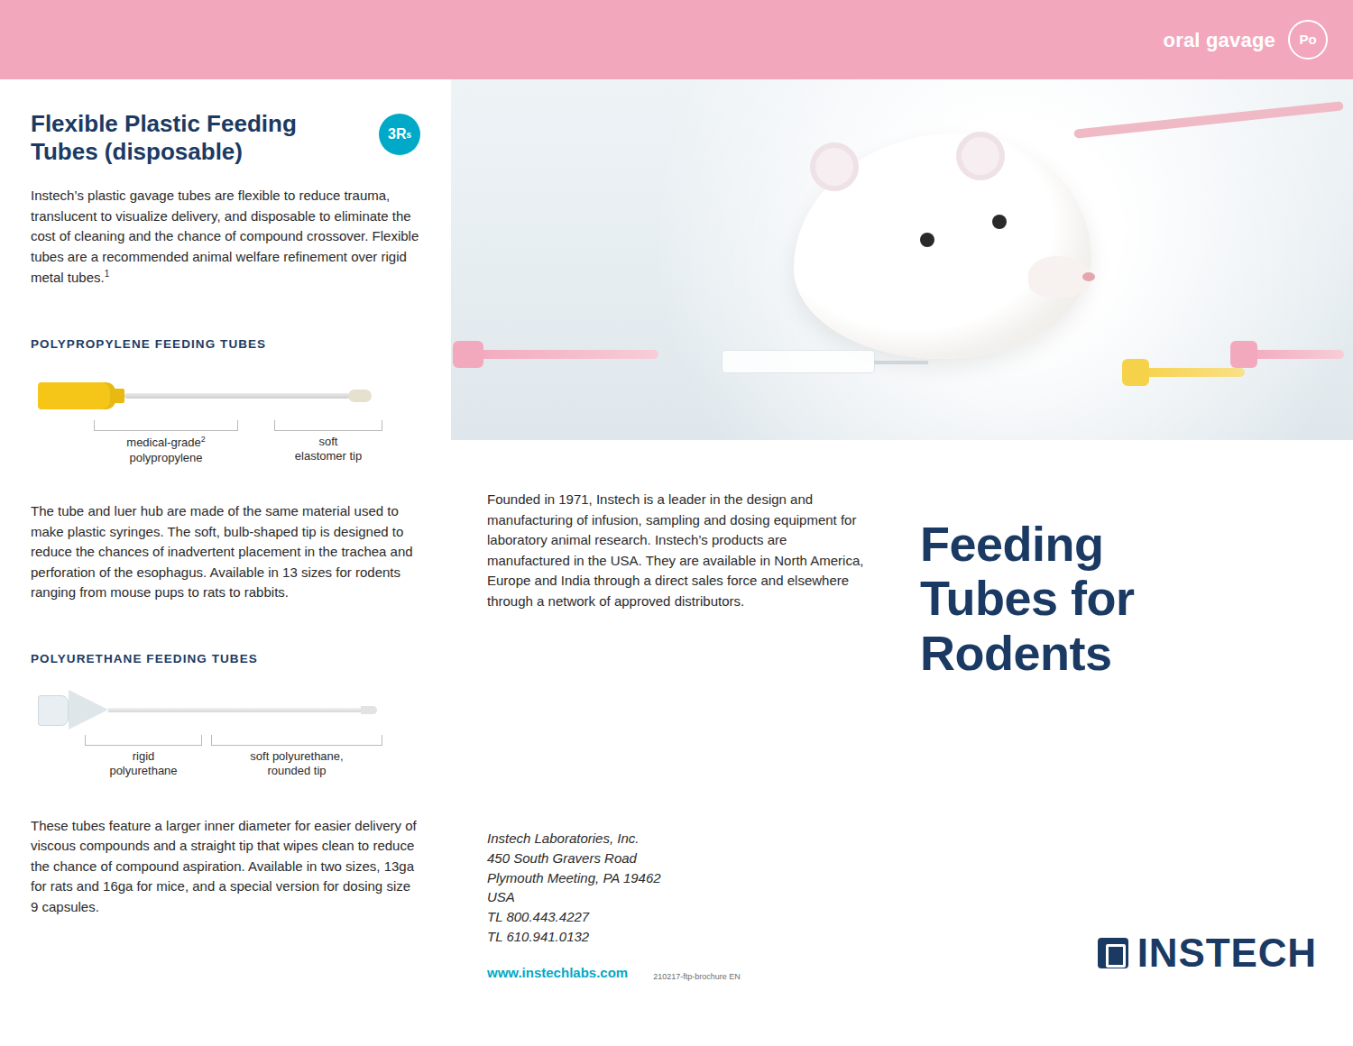oral gavage Po
Flexible Plastic Feeding Tubes (disposable)
3Rs
Instech’s plastic gavage tubes are flexible to reduce trauma, translucent to visualize delivery, and disposable to eliminate the cost of cleaning and the chance of compound crossover. Flexible tubes are a recommended animal welfare refinement over rigid metal tubes.1
Polypropylene feeding tubes
medical-grade2
polypropylene
soft
elastomer tip
The tube and luer hub are made of the same material used to make plastic syringes. The soft, bulb-shaped tip is designed to reduce the chances of inadvertent placement in the trachea and perforation of the esophagus. Available in 13 sizes for rodents ranging from mouse pups to rats to rabbits.
Polyurethane feeding tubes
rigid
polyurethane
soft polyurethane,
rounded tip
These tubes feature a larger inner diameter for easier delivery of viscous compounds and a straight tip that wipes clean to reduce the chance of compound aspiration. Available in two sizes, 13ga for rats and 16ga for mice, and a special version for dosing size 9 capsules.
Founded in 1971, Instech is a leader in the design and manufacturing of infusion, sampling and dosing equipment for laboratory animal research. Instech’s products are manufactured in the USA. They are available in North America, Europe and India through a direct sales force and elsewhere through a network of approved distributors.
Feeding
Tubes for
Rodents
Instech Laboratories, Inc.
450 South Gravers Road
Plymouth Meeting, PA 19462
USA
TL 800.443.4227
TL 610.941.0132
www.instechlabs.com 210217-ftp-brochure EN
INSTECH